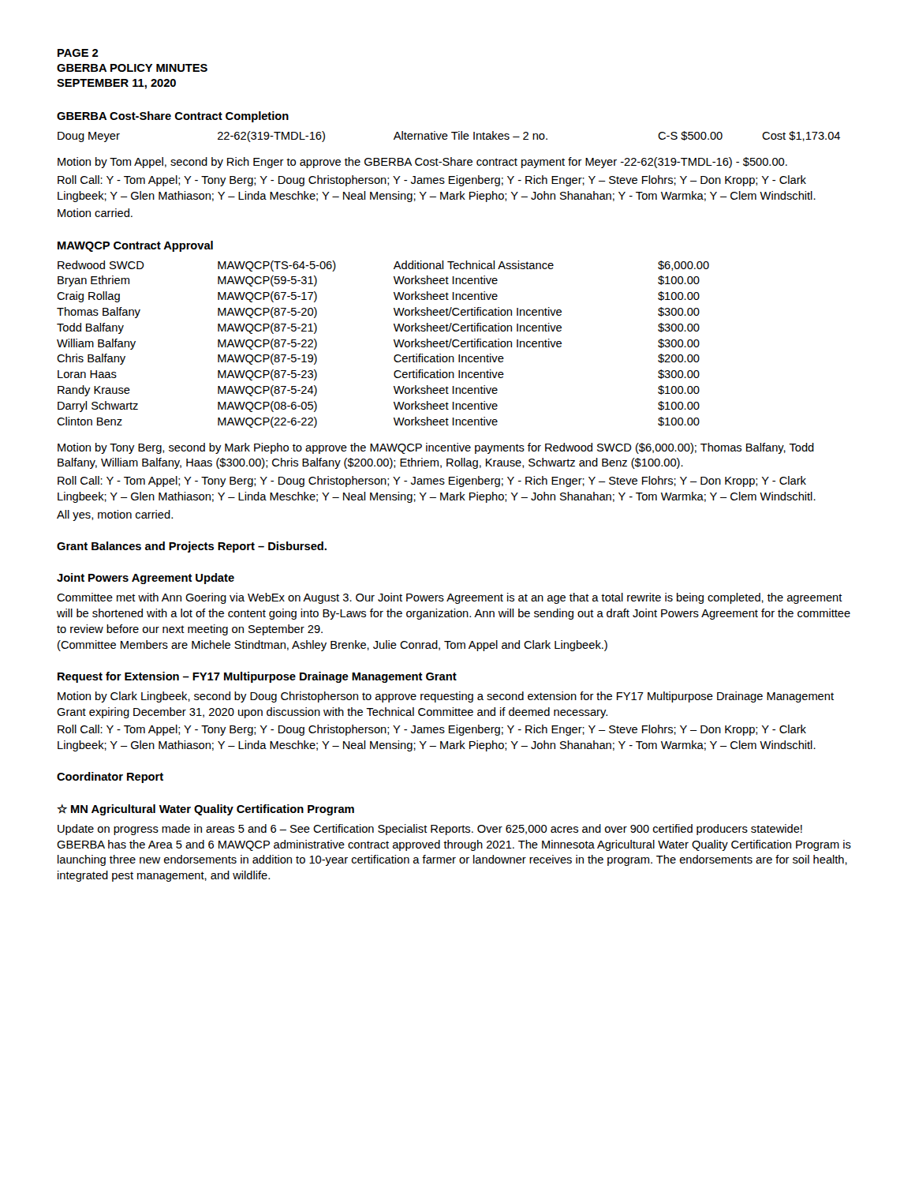PAGE 2
GBERBA POLICY MINUTES
SEPTEMBER 11, 2020
GBERBA Cost-Share Contract Completion
| Doug Meyer | 22-62(319-TMDL-16) | Alternative Tile Intakes – 2 no. | C-S $500.00 | Cost $1,173.04 |
Motion by Tom Appel, second by Rich Enger to approve the GBERBA Cost-Share contract payment for Meyer -22-62(319-TMDL-16) - $500.00.
Roll Call: Y - Tom Appel; Y - Tony Berg; Y - Doug Christopherson; Y - James Eigenberg; Y - Rich Enger; Y – Steve Flohrs; Y – Don Kropp; Y - Clark Lingbeek; Y – Glen Mathiason; Y – Linda Meschke; Y – Neal Mensing; Y – Mark Piepho; Y – John Shanahan; Y - Tom Warmka; Y – Clem Windschitl.
Motion carried.
MAWQCP Contract Approval
| Redwood SWCD | MAWQCP(TS-64-5-06) | Additional Technical Assistance | $6,000.00 | |
| Bryan Ethriem | MAWQCP(59-5-31) | Worksheet Incentive | $100.00 | |
| Craig Rollag | MAWQCP(67-5-17) | Worksheet Incentive | $100.00 | |
| Thomas Balfany | MAWQCP(87-5-20) | Worksheet/Certification Incentive | $300.00 | |
| Todd Balfany | MAWQCP(87-5-21) | Worksheet/Certification Incentive | $300.00 | |
| William Balfany | MAWQCP(87-5-22) | Worksheet/Certification Incentive | $300.00 | |
| Chris Balfany | MAWQCP(87-5-19) | Certification Incentive | $200.00 | |
| Loran Haas | MAWQCP(87-5-23) | Certification Incentive | $300.00 | |
| Randy Krause | MAWQCP(87-5-24) | Worksheet Incentive | $100.00 | |
| Darryl Schwartz | MAWQCP(08-6-05) | Worksheet Incentive | $100.00 | |
| Clinton Benz | MAWQCP(22-6-22) | Worksheet Incentive | $100.00 | |
Motion by Tony Berg, second by Mark Piepho to approve the MAWQCP incentive payments for Redwood SWCD ($6,000.00); Thomas Balfany, Todd Balfany, William Balfany, Haas ($300.00); Chris Balfany ($200.00); Ethriem, Rollag, Krause, Schwartz and Benz ($100.00).
Roll Call: Y - Tom Appel; Y - Tony Berg; Y - Doug Christopherson; Y - James Eigenberg; Y - Rich Enger; Y – Steve Flohrs; Y – Don Kropp; Y - Clark Lingbeek; Y – Glen Mathiason; Y – Linda Meschke; Y – Neal Mensing; Y – Mark Piepho; Y – John Shanahan; Y - Tom Warmka; Y – Clem Windschitl.
All yes, motion carried.
Grant Balances and Projects Report – Disbursed.
Joint Powers Agreement Update
Committee met with Ann Goering via WebEx on August 3. Our Joint Powers Agreement is at an age that a total rewrite is being completed, the agreement will be shortened with a lot of the content going into By-Laws for the organization. Ann will be sending out a draft Joint Powers Agreement for the committee to review before our next meeting on September 29.
(Committee Members are Michele Stindtman, Ashley Brenke, Julie Conrad, Tom Appel and Clark Lingbeek.)
Request for Extension – FY17 Multipurpose Drainage Management Grant
Motion by Clark Lingbeek, second by Doug Christopherson to approve requesting a second extension for the FY17 Multipurpose Drainage Management Grant expiring December 31, 2020 upon discussion with the Technical Committee and if deemed necessary.
Roll Call: Y - Tom Appel; Y - Tony Berg; Y - Doug Christopherson; Y - James Eigenberg; Y - Rich Enger; Y – Steve Flohrs; Y – Don Kropp; Y - Clark Lingbeek; Y – Glen Mathiason; Y – Linda Meschke; Y – Neal Mensing; Y – Mark Piepho; Y – John Shanahan; Y - Tom Warmka; Y – Clem Windschitl.
Coordinator Report
☆ MN Agricultural Water Quality Certification Program
Update on progress made in areas 5 and 6 – See Certification Specialist Reports. Over 625,000 acres and over 900 certified producers statewide!
GBERBA has the Area 5 and 6 MAWQCP administrative contract approved through 2021. The Minnesota Agricultural Water Quality Certification Program is launching three new endorsements in addition to 10-year certification a farmer or landowner receives in the program. The endorsements are for soil health, integrated pest management, and wildlife.